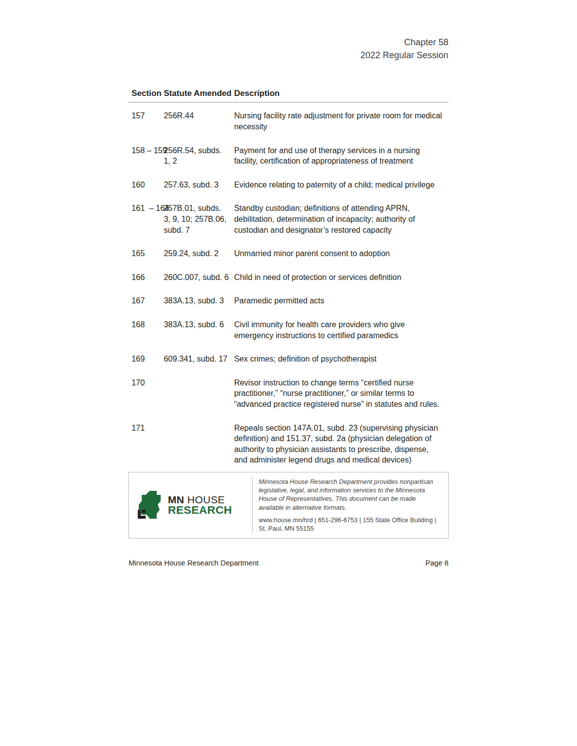Chapter 58
2022 Regular Session
| Section | Statute Amended | Description |
| --- | --- | --- |
| 157 | 256R.44 | Nursing facility rate adjustment for private room for medical necessity |
| 158 – 159 | 256R.54, subds. 1, 2 | Payment for and use of therapy services in a nursing facility, certification of appropriateness of treatment |
| 160 | 257.63, subd. 3 | Evidence relating to paternity of a child; medical privilege |
| 161 – 164 | 257B.01, subds. 3, 9, 10; 257B.06, subd. 7 | Standby custodian; definitions of attending APRN, debilitation, determination of incapacity; authority of custodian and designator’s restored capacity |
| 165 | 259.24, subd. 2 | Unmarried minor parent consent to adoption |
| 166 | 260C.007, subd. 6 | Child in need of protection or services definition |
| 167 | 383A.13, subd. 3 | Paramedic permitted acts |
| 168 | 383A.13, subd. 6 | Civil immunity for health care providers who give emergency instructions to certified paramedics |
| 169 | 609.341, subd. 17 | Sex crimes; definition of psychotherapist |
| 170 | | Revisor instruction to change terms “certified nurse practitioner,” “nurse practitioner,” or similar terms to “advanced practice registered nurse” in statutes and rules. |
| 171 | | Repeals section 147A.01, subd. 23 (supervising physician definition) and 151.37, subd. 2a (physician delegation of authority to physician assistants to prescribe, dispense, and administer legend drugs and medical devices) |
MN HOUSE
RESEARCH
Minnesota House Research Department provides nonpartisan legislative, legal, and information services to the Minnesota House of Representatives. This document can be made available in alternative formats.
www.house.mn/hrd | 651-296-6753 | 155 State Office Building | St. Paul, MN 55155
Minnesota House Research Department
Page 8